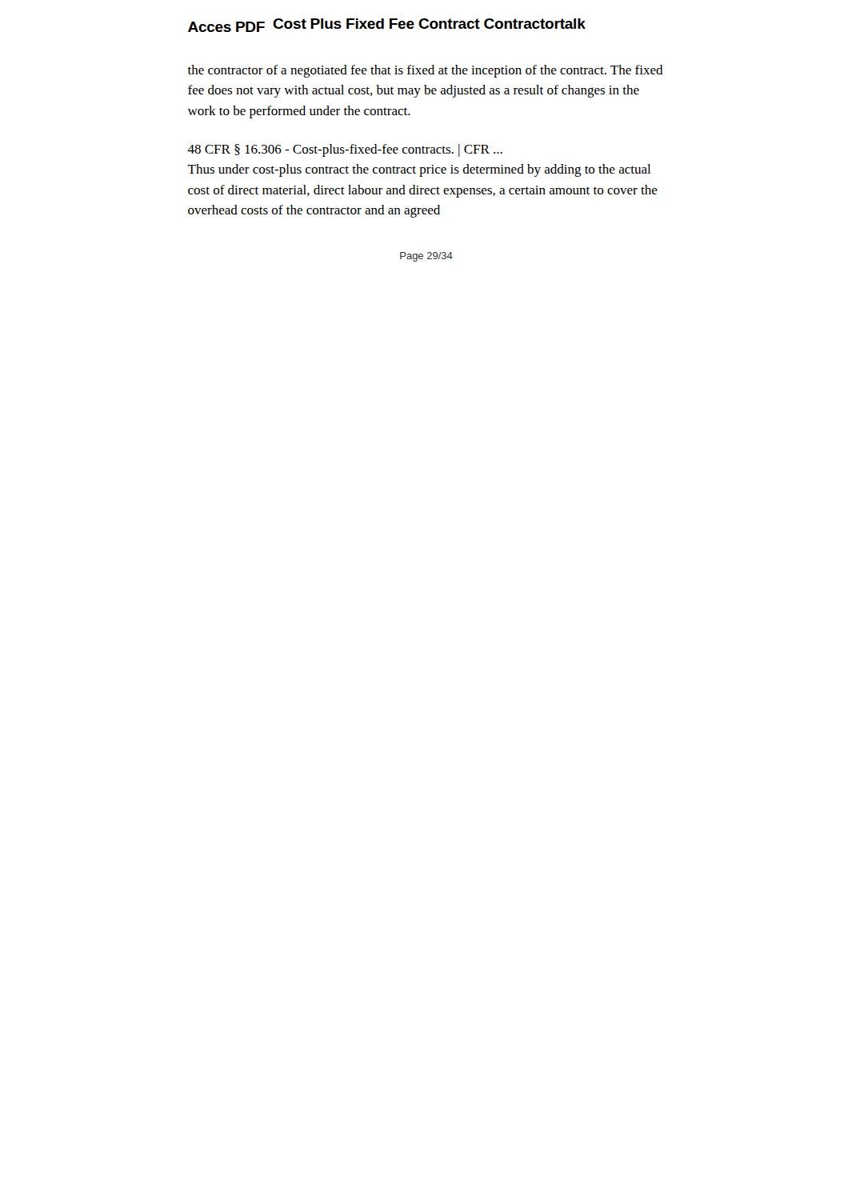Acces PDF
Cost Plus Fixed Fee Contract Contractortalk
the contractor of a negotiated fee that is fixed at the inception of the contract. The fixed fee does not vary with actual cost, but may be adjusted as a result of changes in the work to be performed under the contract.
48 CFR § 16.306 - Cost-plus-fixed-fee contracts. | CFR ...
Thus under cost-plus contract the contract price is determined by adding to the actual cost of direct material, direct labour and direct expenses, a certain amount to cover the overhead costs of the contractor and an agreed
Page 29/34